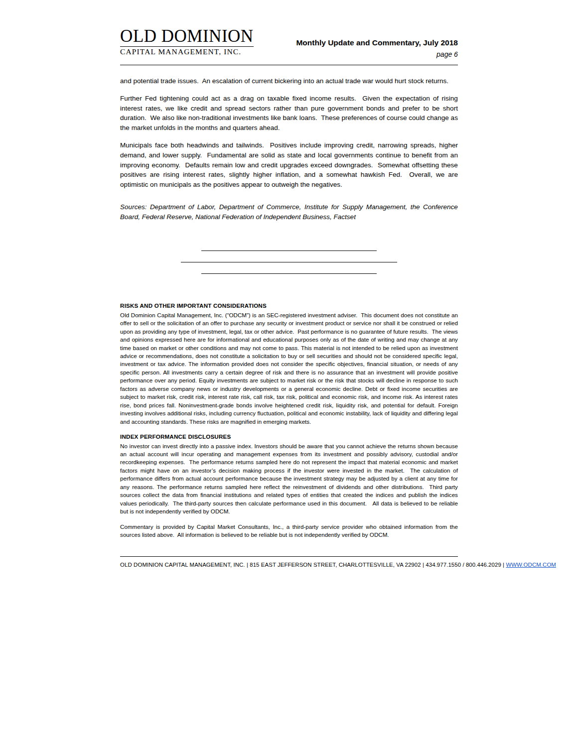OLD DOMINION
CAPITAL MANAGEMENT, INC.
Monthly Update and Commentary, July 2018
page 6
and potential trade issues. An escalation of current bickering into an actual trade war would hurt stock returns.
Further Fed tightening could act as a drag on taxable fixed income results. Given the expectation of rising interest rates, we like credit and spread sectors rather than pure government bonds and prefer to be short duration. We also like non-traditional investments like bank loans. These preferences of course could change as the market unfolds in the months and quarters ahead.
Municipals face both headwinds and tailwinds. Positives include improving credit, narrowing spreads, higher demand, and lower supply. Fundamental are solid as state and local governments continue to benefit from an improving economy. Defaults remain low and credit upgrades exceed downgrades. Somewhat offsetting these positives are rising interest rates, slightly higher inflation, and a somewhat hawkish Fed. Overall, we are optimistic on municipals as the positives appear to outweigh the negatives.
Sources: Department of Labor, Department of Commerce, Institute for Supply Management, the Conference Board, Federal Reserve, National Federation of Independent Business, Factset
RISKS AND OTHER IMPORTANT CONSIDERATIONS
Old Dominion Capital Management, Inc. (“ODCM”) is an SEC-registered investment adviser. This document does not constitute an offer to sell or the solicitation of an offer to purchase any security or investment product or service nor shall it be construed or relied upon as providing any type of investment, legal, tax or other advice. Past performance is no guarantee of future results. The views and opinions expressed here are for informational and educational purposes only as of the date of writing and may change at any time based on market or other conditions and may not come to pass. This material is not intended to be relied upon as investment advice or recommendations, does not constitute a solicitation to buy or sell securities and should not be considered specific legal, investment or tax advice. The information provided does not consider the specific objectives, financial situation, or needs of any specific person. All investments carry a certain degree of risk and there is no assurance that an investment will provide positive performance over any period. Equity investments are subject to market risk or the risk that stocks will decline in response to such factors as adverse company news or industry developments or a general economic decline. Debt or fixed income securities are subject to market risk, credit risk, interest rate risk, call risk, tax risk, political and economic risk, and income risk. As interest rates rise, bond prices fall. Noninvestment-grade bonds involve heightened credit risk, liquidity risk, and potential for default. Foreign investing involves additional risks, including currency fluctuation, political and economic instability, lack of liquidity and differing legal and accounting standards. These risks are magnified in emerging markets.
INDEX PERFORMANCE DISCLOSURES
No investor can invest directly into a passive index. Investors should be aware that you cannot achieve the returns shown because an actual account will incur operating and management expenses from its investment and possibly advisory, custodial and/or recordkeeping expenses. The performance returns sampled here do not represent the impact that material economic and market factors might have on an investor’s decision making process if the investor were invested in the market. The calculation of performance differs from actual account performance because the investment strategy may be adjusted by a client at any time for any reasons. The performance returns sampled here reflect the reinvestment of dividends and other distributions. Third party sources collect the data from financial institutions and related types of entities that created the indices and publish the indices values periodically. The third-party sources then calculate performance used in this document. All data is believed to be reliable but is not independently verified by ODCM.
Commentary is provided by Capital Market Consultants, Inc., a third-party service provider who obtained information from the sources listed above. All information is believed to be reliable but is not independently verified by ODCM.
OLD DOMINION CAPITAL MANAGEMENT, INC. | 815 EAST JEFFERSON STREET, CHARLOTTESVILLE, VA 22902 | 434.977.1550 / 800.446.2029 | WWW.ODCM.COM